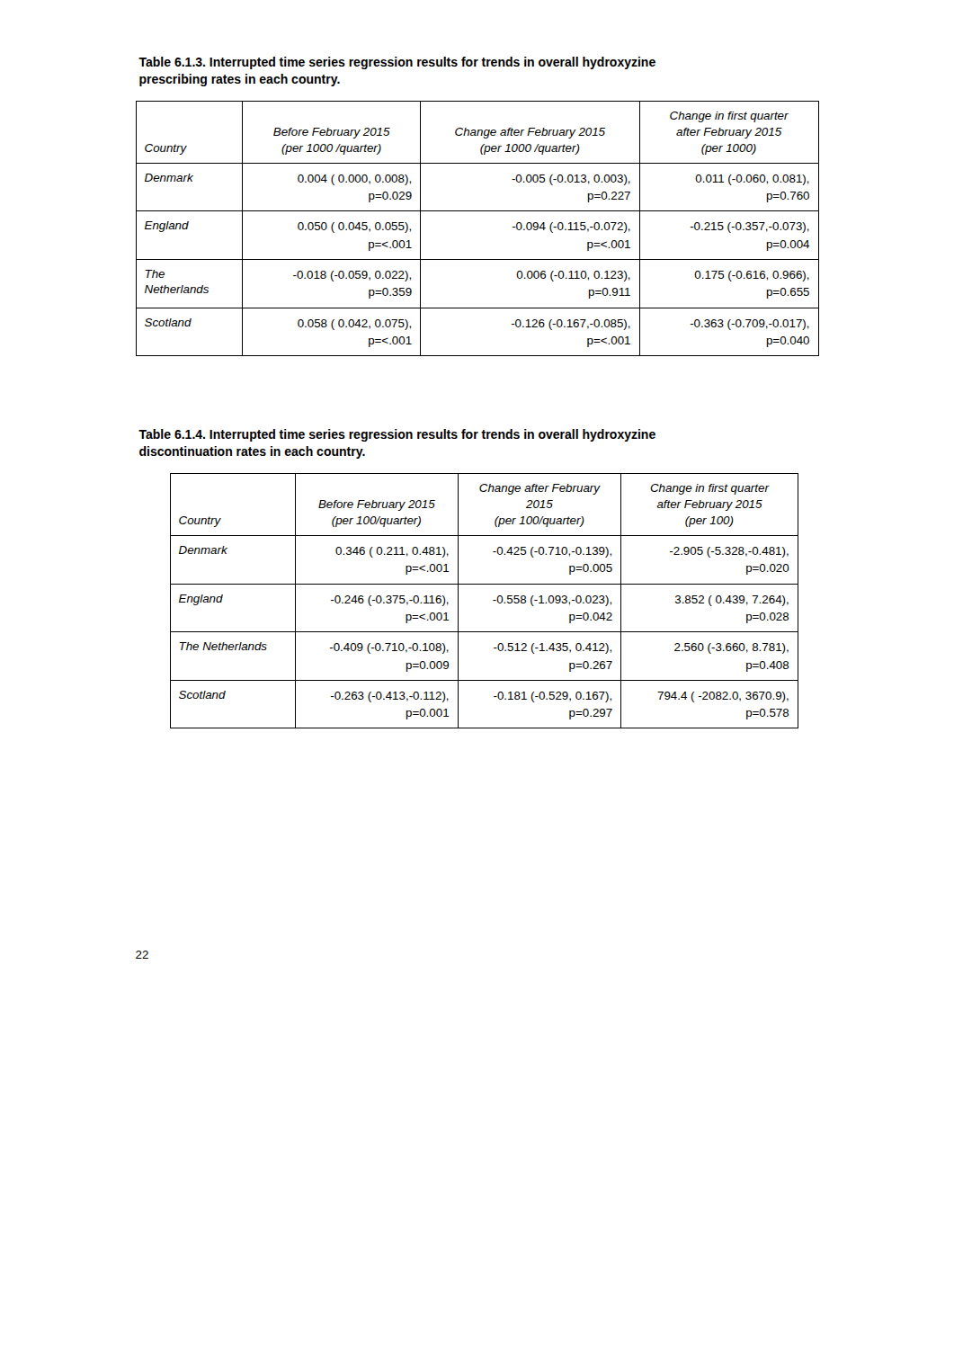Table 6.1.3. Interrupted time series regression results for trends in overall hydroxyzine
prescribing rates in each country.
| Country | Before February 2015 (per 1000 /quarter) | Change after February 2015 (per 1000 /quarter) | Change in first quarter after February 2015 (per 1000) |
| --- | --- | --- | --- |
| Denmark | 0.004 ( 0.000, 0.008), p=0.029 | -0.005 (-0.013, 0.003), p=0.227 | 0.011 (-0.060, 0.081), p=0.760 |
| England | 0.050 ( 0.045, 0.055), p=<.001 | -0.094 (-0.115,-0.072), p=<.001 | -0.215 (-0.357,-0.073), p=0.004 |
| The Netherlands | -0.018 (-0.059, 0.022), p=0.359 | 0.006 (-0.110, 0.123), p=0.911 | 0.175 (-0.616, 0.966), p=0.655 |
| Scotland | 0.058 ( 0.042, 0.075), p=<.001 | -0.126 (-0.167,-0.085), p=<.001 | -0.363 (-0.709,-0.017), p=0.040 |
Table 6.1.4. Interrupted time series regression results for trends in overall hydroxyzine
discontinuation rates in each country.
| Country | Before February 2015 (per 100/quarter) | Change after February 2015 (per 100/quarter) | Change in first quarter after February 2015 (per 100) |
| --- | --- | --- | --- |
| Denmark | 0.346 ( 0.211, 0.481), p=<.001 | -0.425 (-0.710,-0.139), p=0.005 | -2.905 (-5.328,-0.481), p=0.020 |
| England | -0.246 (-0.375,-0.116), p=<.001 | -0.558 (-1.093,-0.023), p=0.042 | 3.852 ( 0.439, 7.264), p=0.028 |
| The Netherlands | -0.409 (-0.710,-0.108), p=0.009 | -0.512 (-1.435, 0.412), p=0.267 | 2.560 (-3.660, 8.781), p=0.408 |
| Scotland | -0.263 (-0.413,-0.112), p=0.001 | -0.181 (-0.529, 0.167), p=0.297 | 794.4 ( -2082.0, 3670.9), p=0.578 |
22